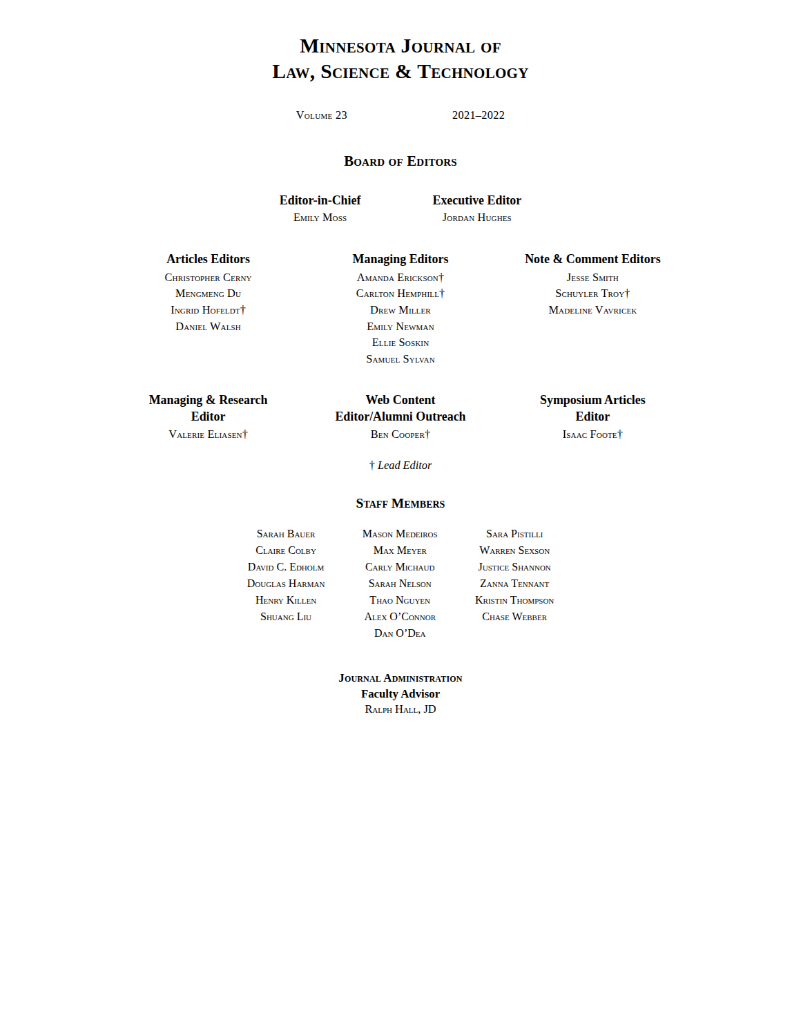Minnesota Journal of
Law, Science & Technology
Volume 23 2021–2022
Board of Editors
Editor-in-Chief
Emily Moss
Executive Editor
Jordan Hughes
Articles Editors
Christopher Cerny
Mengmeng Du
Ingrid Hofeldt†
Daniel Walsh
Managing Editors
Amanda Erickson†
Carlton Hemphill†
Drew Miller
Emily Newman
Ellie Soskin
Samuel Sylvan
Note & Comment Editors
Jesse Smith
Schuyler Troy†
Madeline Vavricek
Managing & Research
Editor
Valerie Eliasen†
Web Content
Editor/Alumni Outreach
Ben Cooper†
Symposium Articles
Editor
Isaac Foote†
† Lead Editor
Staff Members
Sarah Bauer
Claire Colby
David C. Edholm
Douglas Harman
Henry Killen
Shuang Liu
Mason Medeiros
Max Meyer
Carly Michaud
Sarah Nelson
Thao Nguyen
Alex O’Connor
Dan O’Dea
Sara Pistilli
Warren Sexson
Justice Shannon
Zanna Tennant
Kristin Thompson
Chase Webber
Journal Administration
Faculty Advisor
Ralph Hall, JD